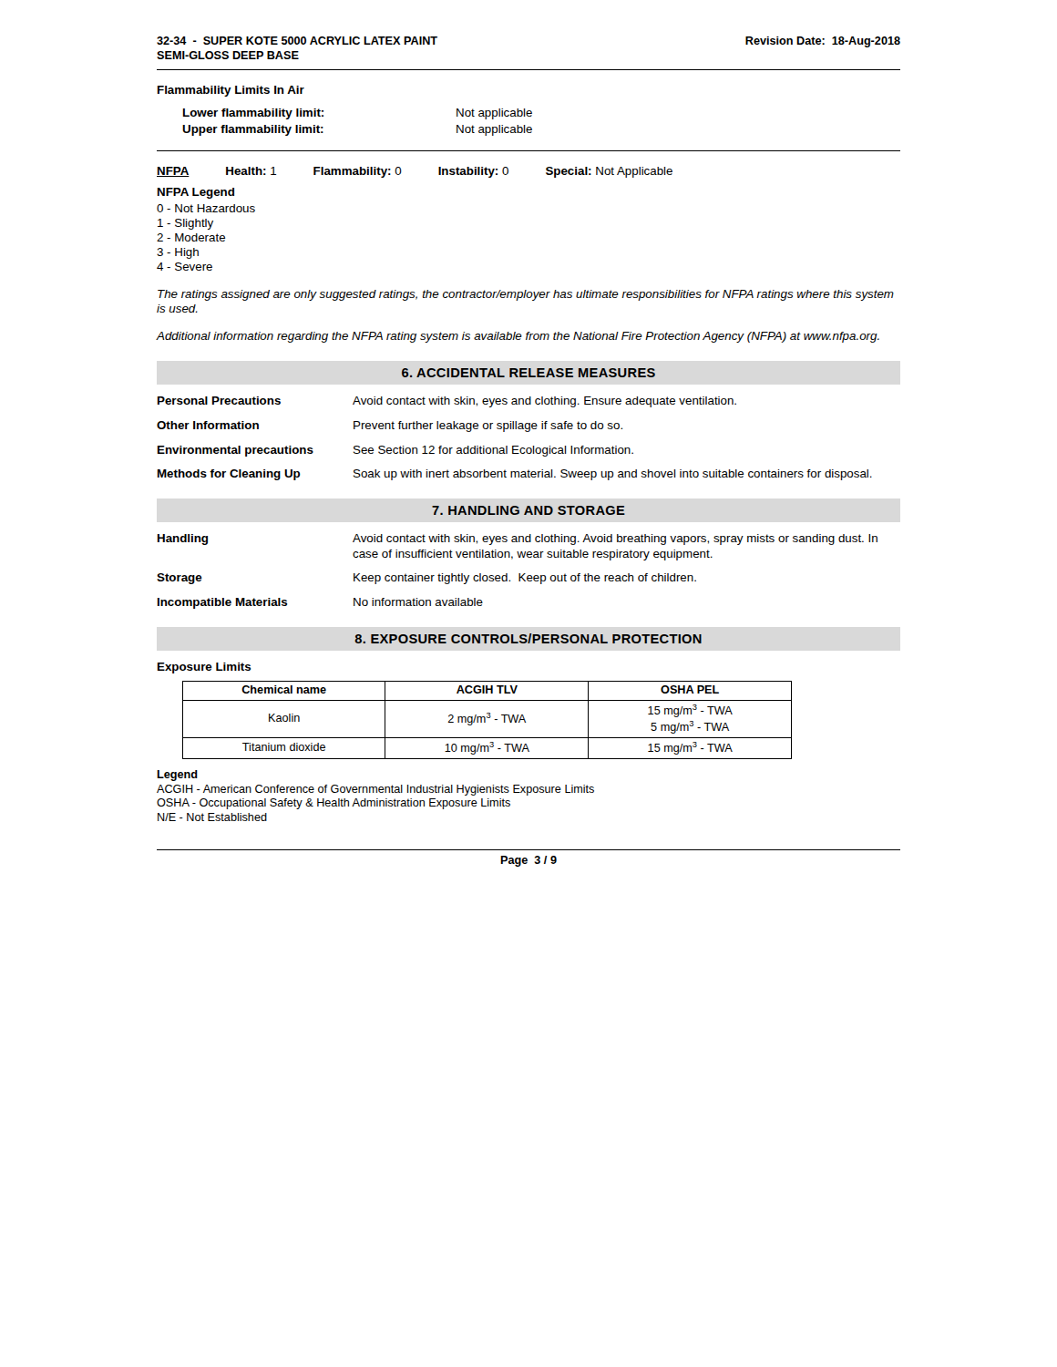32-34 - SUPER KOTE 5000 ACRYLIC LATEX PAINT
SEMI-GLOSS DEEP BASE
Revision Date: 18-Aug-2018
Flammability Limits In Air
Lower flammability limit:
Not applicable
Upper flammability limit:
Not applicable
NFPA
Health: 1
Flammability: 0
Instability: 0
Special: Not Applicable
NFPA Legend
0 - Not Hazardous
1 - Slightly
2 - Moderate
3 - High
4 - Severe
The ratings assigned are only suggested ratings, the contractor/employer has ultimate responsibilities for NFPA ratings where this system is used.
Additional information regarding the NFPA rating system is available from the National Fire Protection Agency (NFPA) at www.nfpa.org.
6. ACCIDENTAL RELEASE MEASURES
Personal Precautions
Avoid contact with skin, eyes and clothing. Ensure adequate ventilation.
Other Information
Prevent further leakage or spillage if safe to do so.
Environmental precautions
See Section 12 for additional Ecological Information.
Methods for Cleaning Up
Soak up with inert absorbent material. Sweep up and shovel into suitable containers for disposal.
7. HANDLING AND STORAGE
Handling
Avoid contact with skin, eyes and clothing. Avoid breathing vapors, spray mists or sanding dust. In case of insufficient ventilation, wear suitable respiratory equipment.
Storage
Keep container tightly closed. Keep out of the reach of children.
Incompatible Materials
No information available
8. EXPOSURE CONTROLS/PERSONAL PROTECTION
Exposure Limits
| Chemical name | ACGIH TLV | OSHA PEL |
| --- | --- | --- |
| Kaolin | 2 mg/m 3 - TWA | 15 mg/m 3 - TWA 5 mg/m 3 - TWA |
| Titanium dioxide | 10 mg/m 3 - TWA | 15 mg/m 3 - TWA |
Legend
ACGIH - American Conference of Governmental Industrial Hygienists Exposure Limits
OSHA - Occupational Safety & Health Administration Exposure Limits
N/E - Not Established
Page 3 / 9